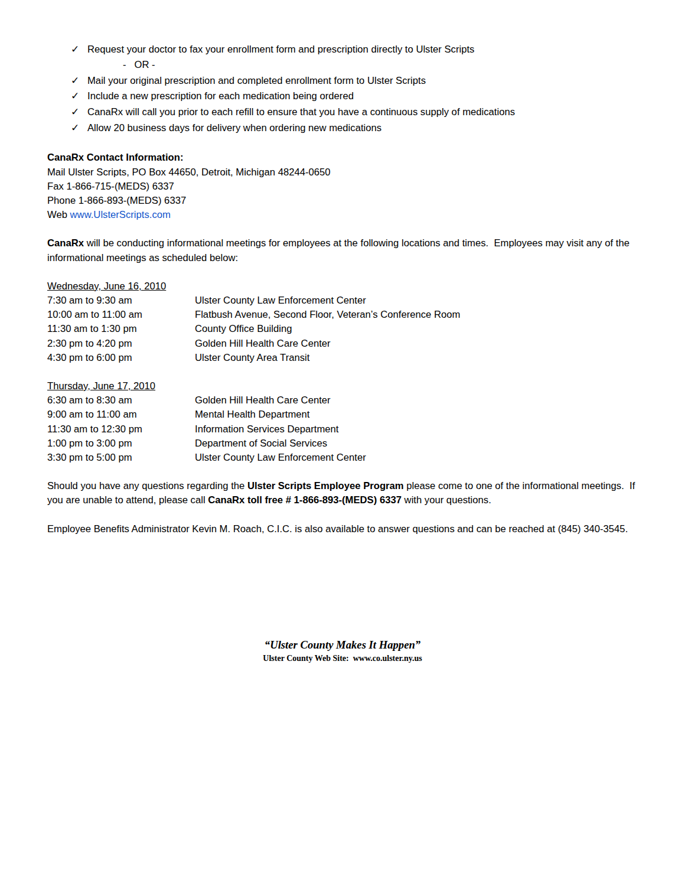Request your doctor to fax your enrollment form and prescription directly to Ulster Scripts
- OR -
Mail your original prescription and completed enrollment form to Ulster Scripts
Include a new prescription for each medication being ordered
CanaRx will call you prior to each refill to ensure that you have a continuous supply of medications
Allow 20 business days for delivery when ordering new medications
CanaRx Contact Information:
Mail Ulster Scripts, PO Box 44650, Detroit, Michigan 48244-0650
Fax 1-866-715-(MEDS) 6337
Phone 1-866-893-(MEDS) 6337
Web www.UlsterScripts.com
CanaRx will be conducting informational meetings for employees at the following locations and times. Employees may visit any of the informational meetings as scheduled below:
Wednesday, June 16, 2010
| 7:30 am to 9:30 am | Ulster County Law Enforcement Center |
| 10:00 am to 11:00 am | Flatbush Avenue, Second Floor, Veteran’s Conference Room |
| 11:30 am to 1:30 pm | County Office Building |
| 2:30 pm to 4:20 pm | Golden Hill Health Care Center |
| 4:30 pm to 6:00 pm | Ulster County Area Transit |
Thursday, June 17, 2010
| 6:30 am to 8:30 am | Golden Hill Health Care Center |
| 9:00 am to 11:00 am | Mental Health Department |
| 11:30 am to 12:30 pm | Information Services Department |
| 1:00 pm to 3:00 pm | Department of Social Services |
| 3:30 pm to 5:00 pm | Ulster County Law Enforcement Center |
Should you have any questions regarding the Ulster Scripts Employee Program please come to one of the informational meetings. If you are unable to attend, please call CanaRx toll free # 1-866-893-(MEDS) 6337 with your questions.
Employee Benefits Administrator Kevin M. Roach, C.I.C. is also available to answer questions and can be reached at (845) 340-3545.
“Ulster County Makes It Happen”
Ulster County Web Site: www.co.ulster.ny.us